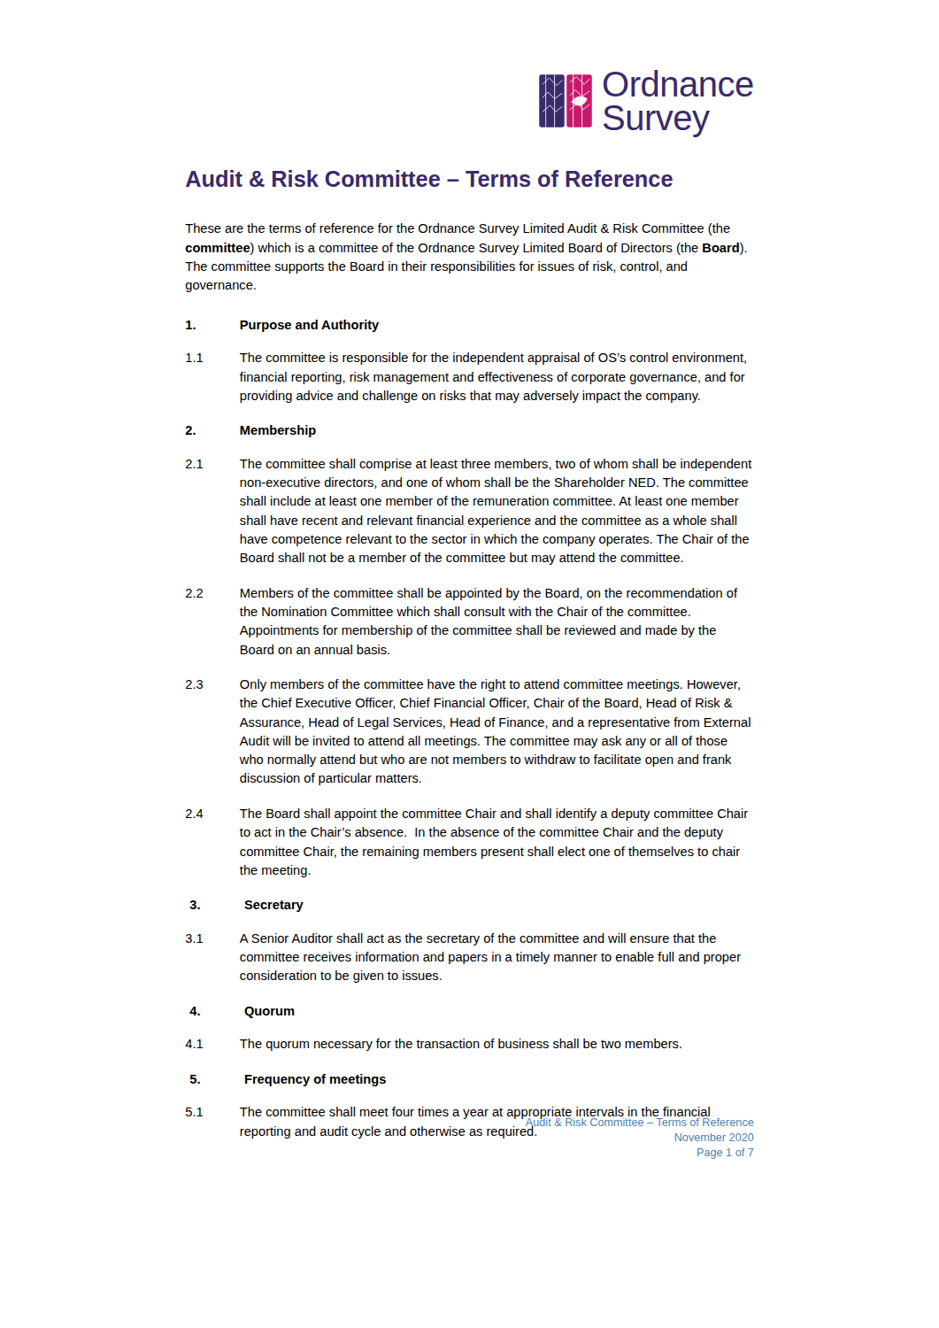Ordnance Survey
Audit & Risk Committee – Terms of Reference
These are the terms of reference for the Ordnance Survey Limited Audit & Risk Committee (the committee) which is a committee of the Ordnance Survey Limited Board of Directors (the Board). The committee supports the Board in their responsibilities for issues of risk, control, and governance.
1. Purpose and Authority
1.1 The committee is responsible for the independent appraisal of OS’s control environment, financial reporting, risk management and effectiveness of corporate governance, and for providing advice and challenge on risks that may adversely impact the company.
2. Membership
2.1 The committee shall comprise at least three members, two of whom shall be independent non-executive directors, and one of whom shall be the Shareholder NED. The committee shall include at least one member of the remuneration committee. At least one member shall have recent and relevant financial experience and the committee as a whole shall have competence relevant to the sector in which the company operates. The Chair of the Board shall not be a member of the committee but may attend the committee.
2.2 Members of the committee shall be appointed by the Board, on the recommendation of the Nomination Committee which shall consult with the Chair of the committee. Appointments for membership of the committee shall be reviewed and made by the Board on an annual basis.
2.3 Only members of the committee have the right to attend committee meetings. However, the Chief Executive Officer, Chief Financial Officer, Chair of the Board, Head of Risk & Assurance, Head of Legal Services, Head of Finance, and a representative from External Audit will be invited to attend all meetings. The committee may ask any or all of those who normally attend but who are not members to withdraw to facilitate open and frank discussion of particular matters.
2.4 The Board shall appoint the committee Chair and shall identify a deputy committee Chair to act in the Chair’s absence. In the absence of the committee Chair and the deputy committee Chair, the remaining members present shall elect one of themselves to chair the meeting.
3. Secretary
3.1 A Senior Auditor shall act as the secretary of the committee and will ensure that the committee receives information and papers in a timely manner to enable full and proper consideration to be given to issues.
4. Quorum
4.1 The quorum necessary for the transaction of business shall be two members.
5. Frequency of meetings
5.1 The committee shall meet four times a year at appropriate intervals in the financial reporting and audit cycle and otherwise as required.
Audit & Risk Committee – Terms of Reference
November 2020
Page 1 of 7